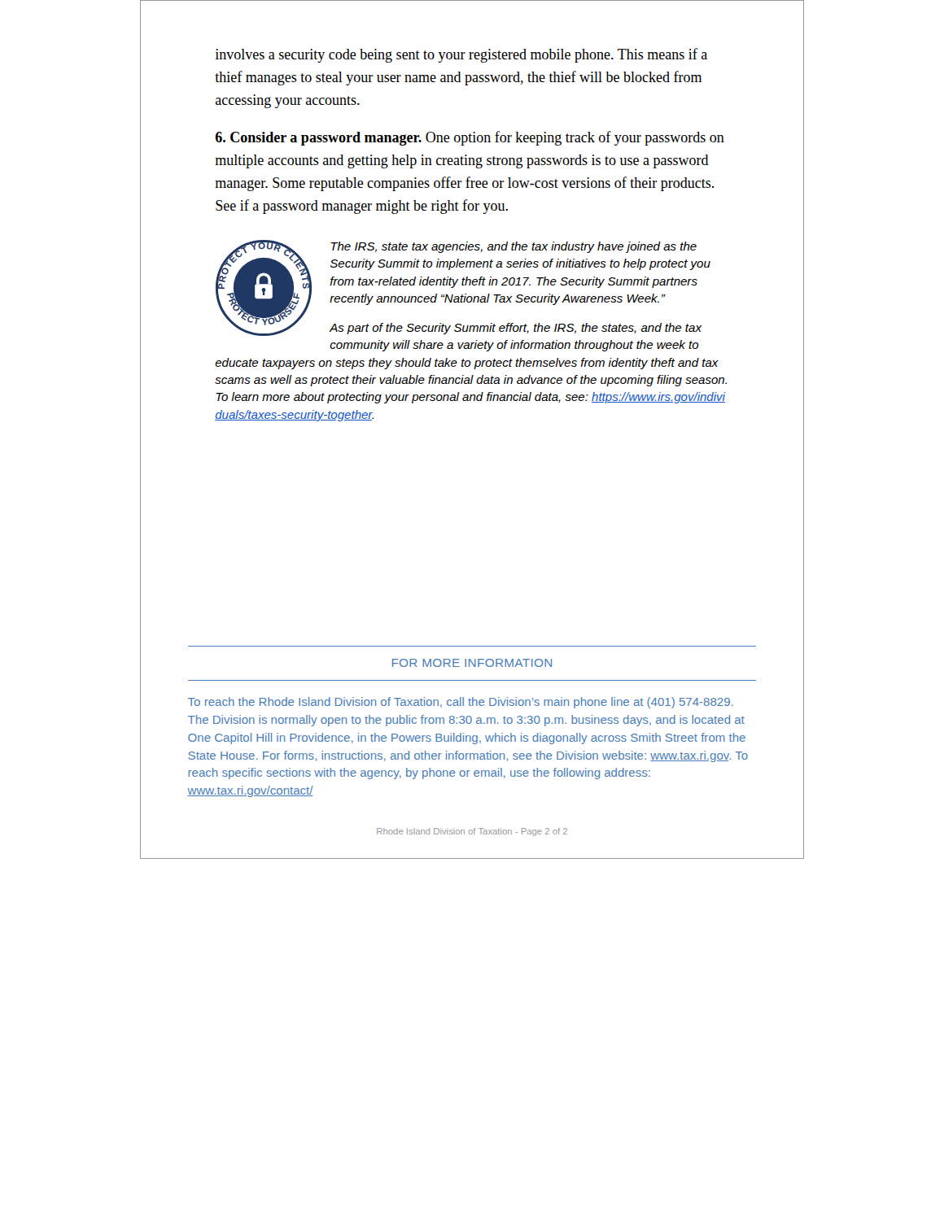involves a security code being sent to your registered mobile phone. This means if a thief manages to steal your user name and password, the thief will be blocked from accessing your accounts.
6. Consider a password manager. One option for keeping track of your passwords on multiple accounts and getting help in creating strong passwords is to use a password manager. Some reputable companies offer free or low-cost versions of their products. See if a password manager might be right for you.
The IRS, state tax agencies, and the tax industry have joined as the Security Summit to implement a series of initiatives to help protect you from tax-related identity theft in 2017. The Security Summit partners recently announced “National Tax Security Awareness Week.”
As part of the Security Summit effort, the IRS, the states, and the tax community will share a variety of information throughout the week to educate taxpayers on steps they should take to protect themselves from identity theft and tax scams as well as protect their valuable financial data in advance of the upcoming filing season. To learn more about protecting your personal and financial data, see: https://www.irs.gov/individuals/taxes-security-together.
FOR MORE INFORMATION
To reach the Rhode Island Division of Taxation, call the Division’s main phone line at (401) 574-8829. The Division is normally open to the public from 8:30 a.m. to 3:30 p.m. business days, and is located at One Capitol Hill in Providence, in the Powers Building, which is diagonally across Smith Street from the State House. For forms, instructions, and other information, see the Division website: www.tax.ri.gov. To reach specific sections with the agency, by phone or email, use the following address:
www.tax.ri.gov/contact/
Rhode Island Division of Taxation - Page 2 of 2